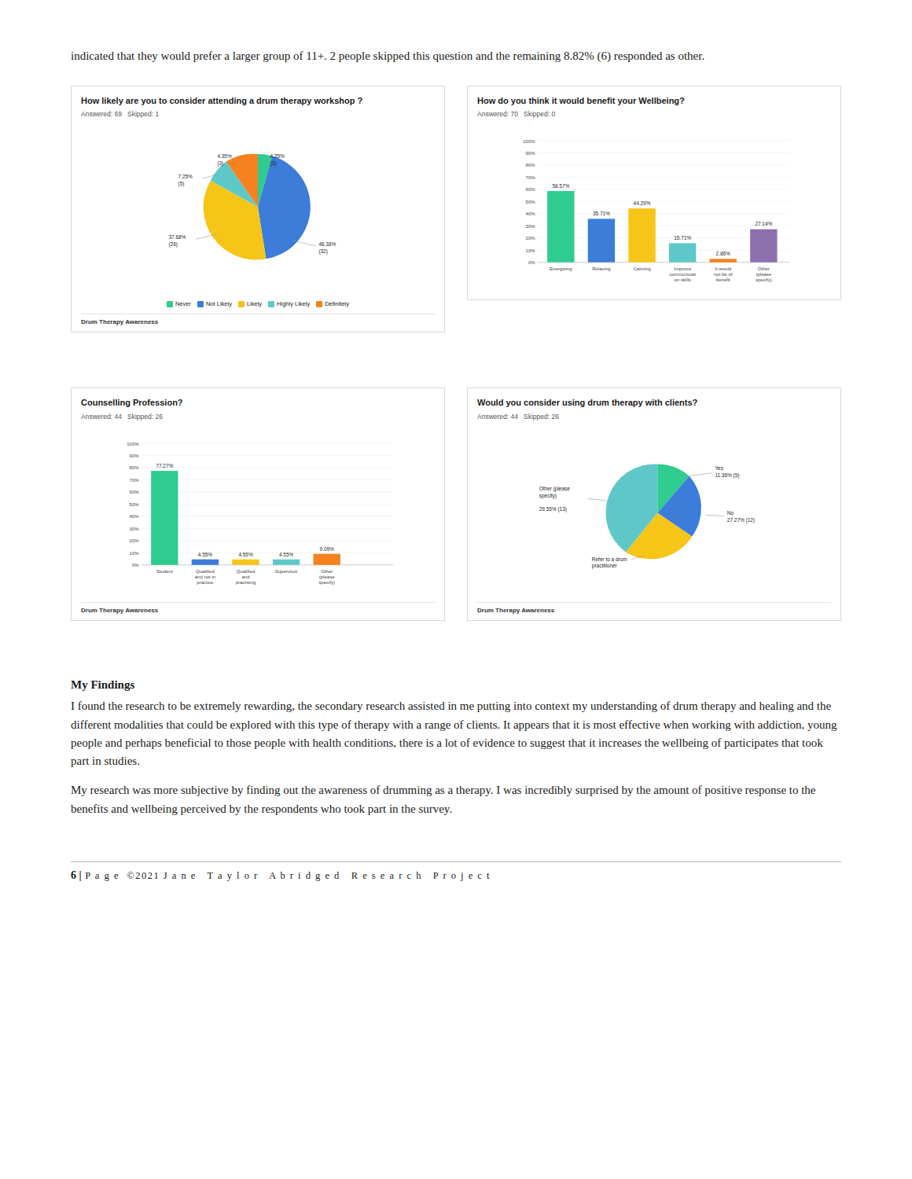indicated that they would prefer a larger group of 11+. 2 people skipped this question and the remaining 8.82% (6) responded as other.
How likely are you to consider attending a drum therapy workshop ?
Answered: 69 Skipped: 1
46.38% (32) 37.68% (26) 7.25% (5) 4.35% (3) 4.35% (3)
Never Not Likely Likely Highly Likely Definitely
Drum Therapy Awareness
How do you think it would benefit your Wellbeing?
Answered: 70 Skipped: 0
100% 90% 80% 70% 60% 50% 40% 30% 20% 10% 0% 58.57% 35.71% 44.29% 15.71% 2.86% 27.14% Energising Relaxing Calming Improve communicati on skills It would not be of benefit Other (please specify)
Counselling Profession?
Answered: 44 Skipped: 26
100% 90% 80% 70% 60% 50% 40% 30% 20% 10% 0% 77.27% 4.55% 4.55% 4.55% 9.09% Student Qualified and not in practice Qualified and practising Supervisor Other (please specify)
Drum Therapy Awareness
Would you consider using drum therapy with clients?
Answered: 44 Skipped: 26
Yes 11.36% (5) No 27.27% (12) Refer to a drum practitioner Other (please specify) 29.55% (13)
Drum Therapy Awareness
My Findings
I found the research to be extremely rewarding, the secondary research assisted in me putting into context my understanding of drum therapy and healing and the different modalities that could be explored with this type of therapy with a range of clients. It appears that it is most effective when working with addiction, young people and perhaps beneficial to those people with health conditions, there is a lot of evidence to suggest that it increases the wellbeing of participates that took part in studies.
My research was more subjective by finding out the awareness of drumming as a therapy. I was incredibly surprised by the amount of positive response to the benefits and wellbeing perceived by the respondents who took part in the survey.
6 | P a g e ©2021 J a n e T a y l o r A b r i d g e d R e s e a r c h P r o j e c t